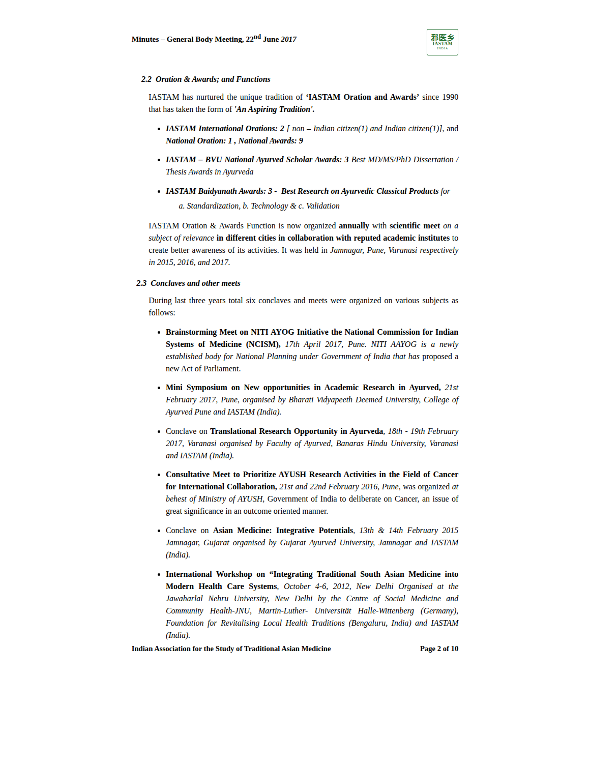Minutes – General Body Meeting, 22nd June 2017
邪医乡 IASTAM INDIA
2.2 Oration & Awards; and Functions
IASTAM has nurtured the unique tradition of ‘IASTAM Oration and Awards’ since 1990 that has taken the form of 'An Aspiring Tradition'.
IASTAM International Orations: 2 [ non – Indian citizen(1) and Indian citizen(1)], and National Oration: 1 , National Awards: 9
IASTAM – BVU National Ayurved Scholar Awards: 3 Best MD/MS/PhD Dissertation / Thesis Awards in Ayurveda
IASTAM Baidyanath Awards: 3 - Best Research on Ayurvedic Classical Products for
a. Standardization, b. Technology & c. Validation
IASTAM Oration & Awards Function is now organized annually with scientific meet on a subject of relevance in different cities in collaboration with reputed academic institutes to create better awareness of its activities. It was held in Jamnagar, Pune, Varanasi respectively in 2015, 2016, and 2017.
2.3 Conclaves and other meets
During last three years total six conclaves and meets were organized on various subjects as follows:
Brainstorming Meet on NITI AYOG Initiative the National Commission for Indian Systems of Medicine (NCISM), 17th April 2017, Pune. NITI AAYOG is a newly established body for National Planning under Government of India that has proposed a new Act of Parliament.
Mini Symposium on New opportunities in Academic Research in Ayurved, 21st February 2017, Pune, organised by Bharati Vidyapeeth Deemed University, College of Ayurved Pune and IASTAM (India).
Conclave on Translational Research Opportunity in Ayurveda, 18th - 19th February 2017, Varanasi organised by Faculty of Ayurved, Banaras Hindu University, Varanasi and IASTAM (India).
Consultative Meet to Prioritize AYUSH Research Activities in the Field of Cancer for International Collaboration, 21st and 22nd February 2016, Pune, was organized at behest of Ministry of AYUSH, Government of India to deliberate on Cancer, an issue of great significance in an outcome oriented manner.
Conclave on Asian Medicine: Integrative Potentials, 13th & 14th February 2015 Jamnagar, Gujarat organised by Gujarat Ayurved University, Jamnagar and IASTAM (India).
International Workshop on “Integrating Traditional South Asian Medicine into Modern Health Care Systems, October 4-6, 2012, New Delhi Organised at the Jawaharlal Nehru University, New Delhi by the Centre of Social Medicine and Community Health-JNU, Martin-Luther- Universität Halle-Wittenberg (Germany), Foundation for Revitalising Local Health Traditions (Bengaluru, India) and IASTAM (India).
Indian Association for the Study of Traditional Asian Medicine Page 2 of 10